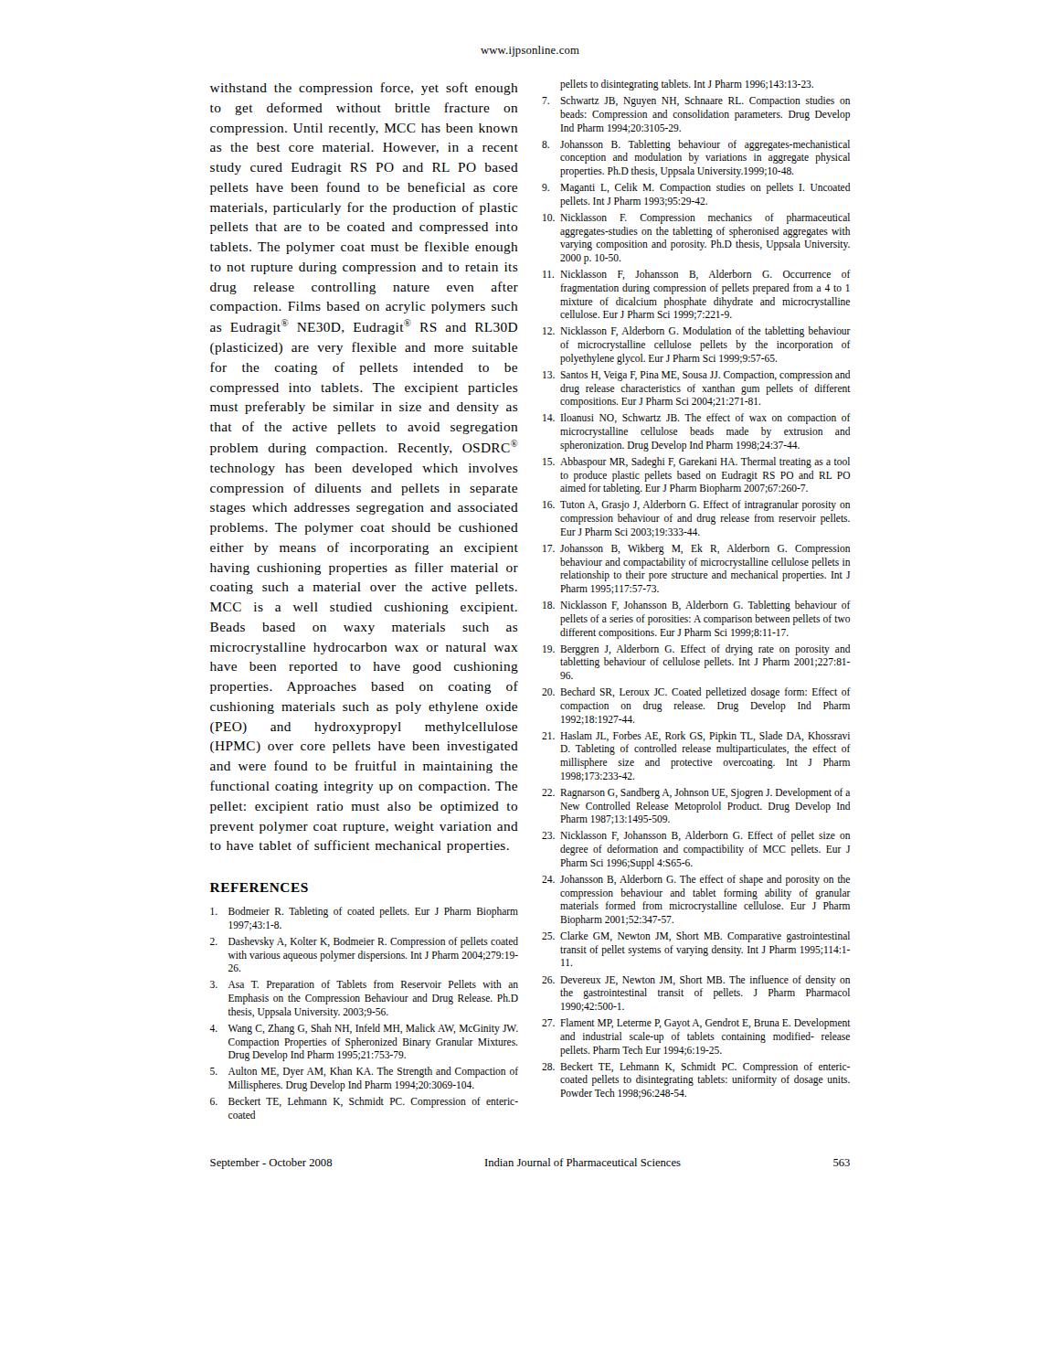www.ijpsonline.com
withstand the compression force, yet soft enough to get deformed without brittle fracture on compression. Until recently, MCC has been known as the best core material. However, in a recent study cured Eudragit RS PO and RL PO based pellets have been found to be beneficial as core materials, particularly for the production of plastic pellets that are to be coated and compressed into tablets. The polymer coat must be flexible enough to not rupture during compression and to retain its drug release controlling nature even after compaction. Films based on acrylic polymers such as Eudragit® NE30D, Eudragit® RS and RL30D (plasticized) are very flexible and more suitable for the coating of pellets intended to be compressed into tablets. The excipient particles must preferably be similar in size and density as that of the active pellets to avoid segregation problem during compaction. Recently, OSDRC® technology has been developed which involves compression of diluents and pellets in separate stages which addresses segregation and associated problems. The polymer coat should be cushioned either by means of incorporating an excipient having cushioning properties as filler material or coating such a material over the active pellets. MCC is a well studied cushioning excipient. Beads based on waxy materials such as microcrystalline hydrocarbon wax or natural wax have been reported to have good cushioning properties. Approaches based on coating of cushioning materials such as poly ethylene oxide (PEO) and hydroxypropyl methylcellulose (HPMC) over core pellets have been investigated and were found to be fruitful in maintaining the functional coating integrity up on compaction. The pellet: excipient ratio must also be optimized to prevent polymer coat rupture, weight variation and to have tablet of sufficient mechanical properties.
REFERENCES
1. Bodmeier R. Tableting of coated pellets. Eur J Pharm Biopharm 1997;43:1-8.
2. Dashevsky A, Kolter K, Bodmeier R. Compression of pellets coated with various aqueous polymer dispersions. Int J Pharm 2004;279:19-26.
3. Asa T. Preparation of Tablets from Reservoir Pellets with an Emphasis on the Compression Behaviour and Drug Release. Ph.D thesis, Uppsala University. 2003;9-56.
4. Wang C, Zhang G, Shah NH, Infeld MH, Malick AW, McGinity JW. Compaction Properties of Spheronized Binary Granular Mixtures. Drug Develop Ind Pharm 1995;21:753-79.
5. Aulton ME, Dyer AM, Khan KA. The Strength and Compaction of Millispheres. Drug Develop Ind Pharm 1994;20:3069-104.
6. Beckert TE, Lehmann K, Schmidt PC. Compression of enteric-coated
pellets to disintegrating tablets. Int J Pharm 1996;143:13-23.
7. Schwartz JB, Nguyen NH, Schnaare RL. Compaction studies on beads: Compression and consolidation parameters. Drug Develop Ind Pharm 1994;20:3105-29.
8. Johansson B. Tabletting behaviour of aggregates-mechanistical conception and modulation by variations in aggregate physical properties. Ph.D thesis, Uppsala University.1999;10-48.
9. Maganti L, Celik M. Compaction studies on pellets I. Uncoated pellets. Int J Pharm 1993;95:29-42.
10. Nicklasson F. Compression mechanics of pharmaceutical aggregates-studies on the tabletting of spheronised aggregates with varying composition and porosity. Ph.D thesis, Uppsala University. 2000 p. 10-50.
11. Nicklasson F, Johansson B, Alderborn G. Occurrence of fragmentation during compression of pellets prepared from a 4 to 1 mixture of dicalcium phosphate dihydrate and microcrystalline cellulose. Eur J Pharm Sci 1999;7:221-9.
12. Nicklasson F, Alderborn G. Modulation of the tabletting behaviour of microcrystalline cellulose pellets by the incorporation of polyethylene glycol. Eur J Pharm Sci 1999;9:57-65.
13. Santos H, Veiga F, Pina ME, Sousa JJ. Compaction, compression and drug release characteristics of xanthan gum pellets of different compositions. Eur J Pharm Sci 2004;21:271-81.
14. Iloanusi NO, Schwartz JB. The effect of wax on compaction of microcrystalline cellulose beads made by extrusion and spheronization. Drug Develop Ind Pharm 1998;24:37-44.
15. Abbaspour MR, Sadeghi F, Garekani HA. Thermal treating as a tool to produce plastic pellets based on Eudragit RS PO and RL PO aimed for tableting. Eur J Pharm Biopharm 2007;67:260-7.
16. Tuton A, Grasjo J, Alderborn G. Effect of intragranular porosity on compression behaviour of and drug release from reservoir pellets. Eur J Pharm Sci 2003;19:333-44.
17. Johansson B, Wikberg M, Ek R, Alderborn G. Compression behaviour and compactability of microcrystalline cellulose pellets in relationship to their pore structure and mechanical properties. Int J Pharm 1995;117:57-73.
18. Nicklasson F, Johansson B, Alderborn G. Tabletting behaviour of pellets of a series of porosities: A comparison between pellets of two different compositions. Eur J Pharm Sci 1999;8:11-17.
19. Berggren J, Alderborn G. Effect of drying rate on porosity and tabletting behaviour of cellulose pellets. Int J Pharm 2001;227:81-96.
20. Bechard SR, Leroux JC. Coated pelletized dosage form: Effect of compaction on drug release. Drug Develop Ind Pharm 1992;18:1927-44.
21. Haslam JL, Forbes AE, Rork GS, Pipkin TL, Slade DA, Khossravi D. Tableting of controlled release multiparticulates, the effect of millisphere size and protective overcoating. Int J Pharm 1998;173:233-42.
22. Ragnarson G, Sandberg A, Johnson UE, Sjogren J. Development of a New Controlled Release Metoprolol Product. Drug Develop Ind Pharm 1987;13:1495-509.
23. Nicklasson F, Johansson B, Alderborn G. Effect of pellet size on degree of deformation and compactibility of MCC pellets. Eur J Pharm Sci 1996;Suppl 4:S65-6.
24. Johansson B, Alderborn G. The effect of shape and porosity on the compression behaviour and tablet forming ability of granular materials formed from microcrystalline cellulose. Eur J Pharm Biopharm 2001;52:347-57.
25. Clarke GM, Newton JM, Short MB. Comparative gastrointestinal transit of pellet systems of varying density. Int J Pharm 1995;114:1-11.
26. Devereux JE, Newton JM, Short MB. The influence of density on the gastrointestinal transit of pellets. J Pharm Pharmacol 1990;42:500-1.
27. Flament MP, Leterme P, Gayot A, Gendrot E, Bruna E. Development and industrial scale-up of tablets containing modified- release pellets. Pharm Tech Eur 1994;6:19-25.
28. Beckert TE, Lehmann K, Schmidt PC. Compression of enteric-coated pellets to disintegrating tablets: uniformity of dosage units. Powder Tech 1998;96:248-54.
September - October 2008
Indian Journal of Pharmaceutical Sciences
563